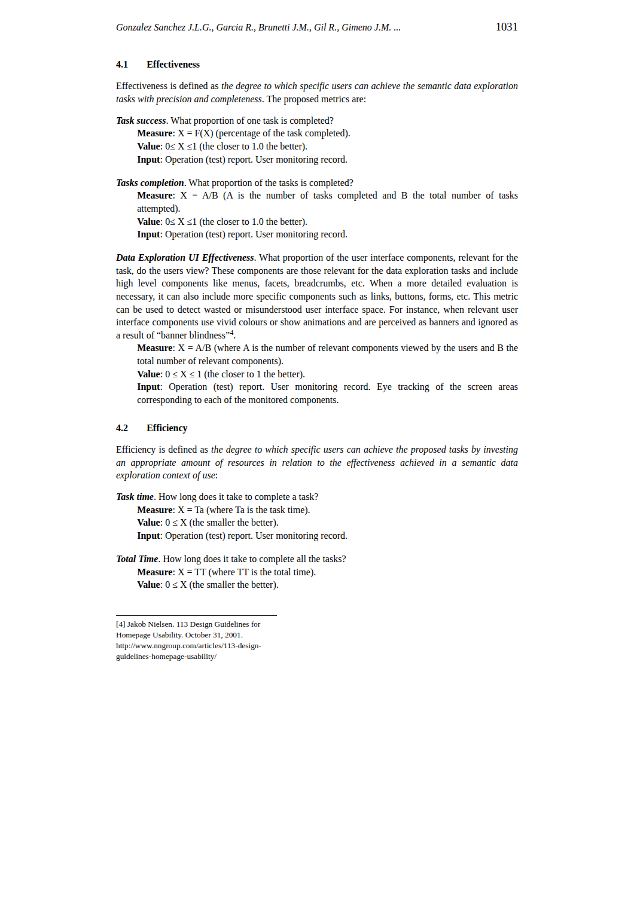Gonzalez Sanchez J.L.G., Garcia R., Brunetti J.M., Gil R., Gimeno J.M. ... 1031
4.1 Effectiveness
Effectiveness is defined as the degree to which specific users can achieve the semantic data exploration tasks with precision and completeness. The proposed metrics are:
Task success. What proportion of one task is completed?
Measure: X = F(X) (percentage of the task completed).
Value: 0≤ X ≤1 (the closer to 1.0 the better).
Input: Operation (test) report. User monitoring record.
Tasks completion. What proportion of the tasks is completed?
Measure: X = A/B (A is the number of tasks completed and B the total number of tasks attempted).
Value: 0≤ X ≤1 (the closer to 1.0 the better).
Input: Operation (test) report. User monitoring record.
Data Exploration UI Effectiveness. What proportion of the user interface components, relevant for the task, do the users view? These components are those relevant for the data exploration tasks and include high level components like menus, facets, breadcrumbs, etc. When a more detailed evaluation is necessary, it can also include more specific components such as links, buttons, forms, etc. This metric can be used to detect wasted or misunderstood user interface space. For instance, when relevant user interface components use vivid colours or show animations and are perceived as banners and ignored as a result of “banner blindness”4.
Measure: X = A/B (where A is the number of relevant components viewed by the users and B the total number of relevant components).
Value: 0 ≤ X ≤ 1 (the closer to 1 the better).
Input: Operation (test) report. User monitoring record. Eye tracking of the screen areas corresponding to each of the monitored components.
4.2 Efficiency
Efficiency is defined as the degree to which specific users can achieve the proposed tasks by investing an appropriate amount of resources in relation to the effectiveness achieved in a semantic data exploration context of use:
Task time. How long does it take to complete a task?
Measure: X = Ta (where Ta is the task time).
Value: 0 ≤ X (the smaller the better).
Input: Operation (test) report. User monitoring record.
Total Time. How long does it take to complete all the tasks?
Measure: X = TT (where TT is the total time).
Value: 0 ≤ X (the smaller the better).
[4] Jakob Nielsen. 113 Design Guidelines for Homepage Usability. October 31, 2001.
http://www.nngroup.com/articles/113-design-guidelines-homepage-usability/